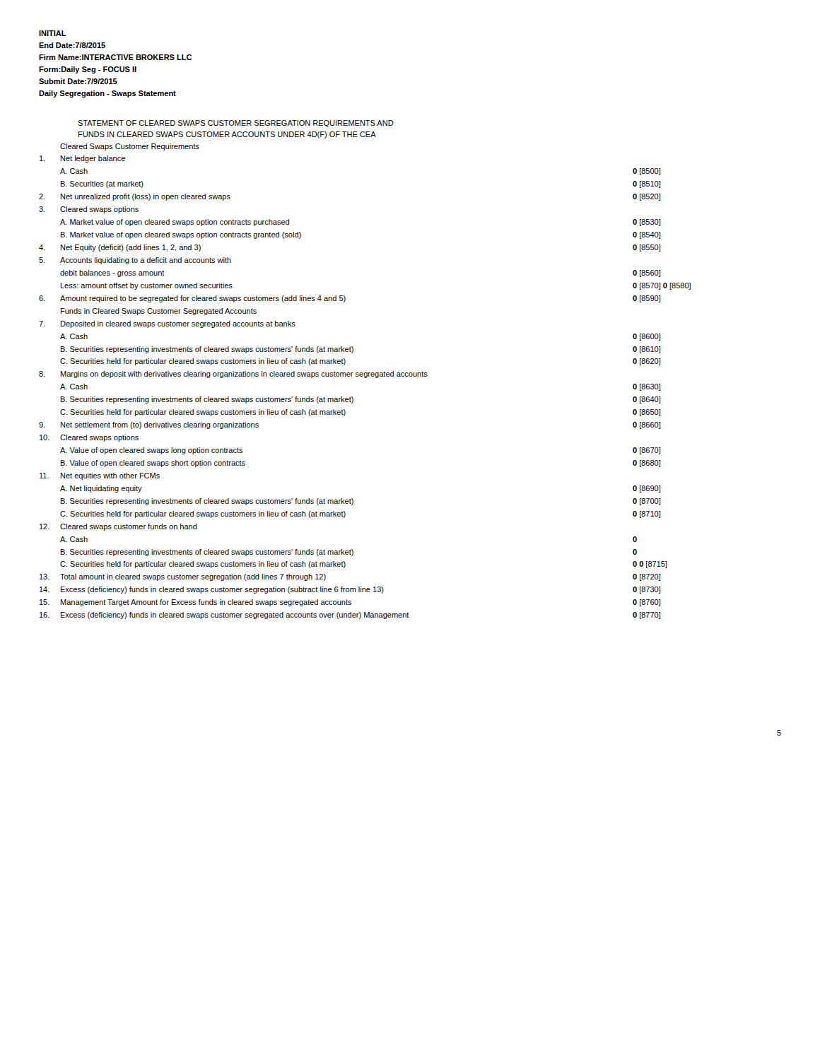INITIAL
End Date:7/8/2015
Firm Name:INTERACTIVE BROKERS LLC
Form:Daily Seg - FOCUS II
Submit Date:7/9/2015
Daily Segregation - Swaps Statement
STATEMENT OF CLEARED SWAPS CUSTOMER SEGREGATION REQUIREMENTS AND
FUNDS IN CLEARED SWAPS CUSTOMER ACCOUNTS UNDER 4D(F) OF THE CEA
| | Cleared Swaps Customer Requirements | |
| 1. | Net ledger balance | |
| | A. Cash | 0 [8500] |
| | B. Securities (at market) | 0 [8510] |
| 2. | Net unrealized profit (loss) in open cleared swaps | 0 [8520] |
| 3. | Cleared swaps options | |
| | A. Market value of open cleared swaps option contracts purchased | 0 [8530] |
| | B. Market value of open cleared swaps option contracts granted (sold) | 0 [8540] |
| 4. | Net Equity (deficit) (add lines 1, 2, and 3) | 0 [8550] |
| 5. | Accounts liquidating to a deficit and accounts with | |
| | debit balances - gross amount | 0 [8560] |
| | Less: amount offset by customer owned securities | 0 [8570] 0 [8580] |
| 6. | Amount required to be segregated for cleared swaps customers (add lines 4 and 5) | 0 [8590] |
| | Funds in Cleared Swaps Customer Segregated Accounts | |
| 7. | Deposited in cleared swaps customer segregated accounts at banks | |
| | A. Cash | 0 [8600] |
| | B. Securities representing investments of cleared swaps customers' funds (at market) | 0 [8610] |
| | C. Securities held for particular cleared swaps customers in lieu of cash (at market) | 0 [8620] |
| 8. | Margins on deposit with derivatives clearing organizations in cleared swaps customer segregated accounts | |
| | A. Cash | 0 [8630] |
| | B. Securities representing investments of cleared swaps customers' funds (at market) | 0 [8640] |
| | C. Securities held for particular cleared swaps customers in lieu of cash (at market) | 0 [8650] |
| 9. | Net settlement from (to) derivatives clearing organizations | 0 [8660] |
| 10. | Cleared swaps options | |
| | A. Value of open cleared swaps long option contracts | 0 [8670] |
| | B. Value of open cleared swaps short option contracts | 0 [8680] |
| 11. | Net equities with other FCMs | |
| | A. Net liquidating equity | 0 [8690] |
| | B. Securities representing investments of cleared swaps customers' funds (at market) | 0 [8700] |
| | C. Securities held for particular cleared swaps customers in lieu of cash (at market) | 0 [8710] |
| 12. | Cleared swaps customer funds on hand | |
| | A. Cash | 0 |
| | B. Securities representing investments of cleared swaps customers' funds (at market) | 0 |
| | C. Securities held for particular cleared swaps customers in lieu of cash (at market) | 0 0 [8715] |
| 13. | Total amount in cleared swaps customer segregation (add lines 7 through 12) | 0 [8720] |
| 14. | Excess (deficiency) funds in cleared swaps customer segregation (subtract line 6 from line 13) | 0 [8730] |
| 15. | Management Target Amount for Excess funds in cleared swaps segregated accounts | 0 [8760] |
| 16. | Excess (deficiency) funds in cleared swaps customer segregated accounts over (under) Management | 0 [8770] |
5